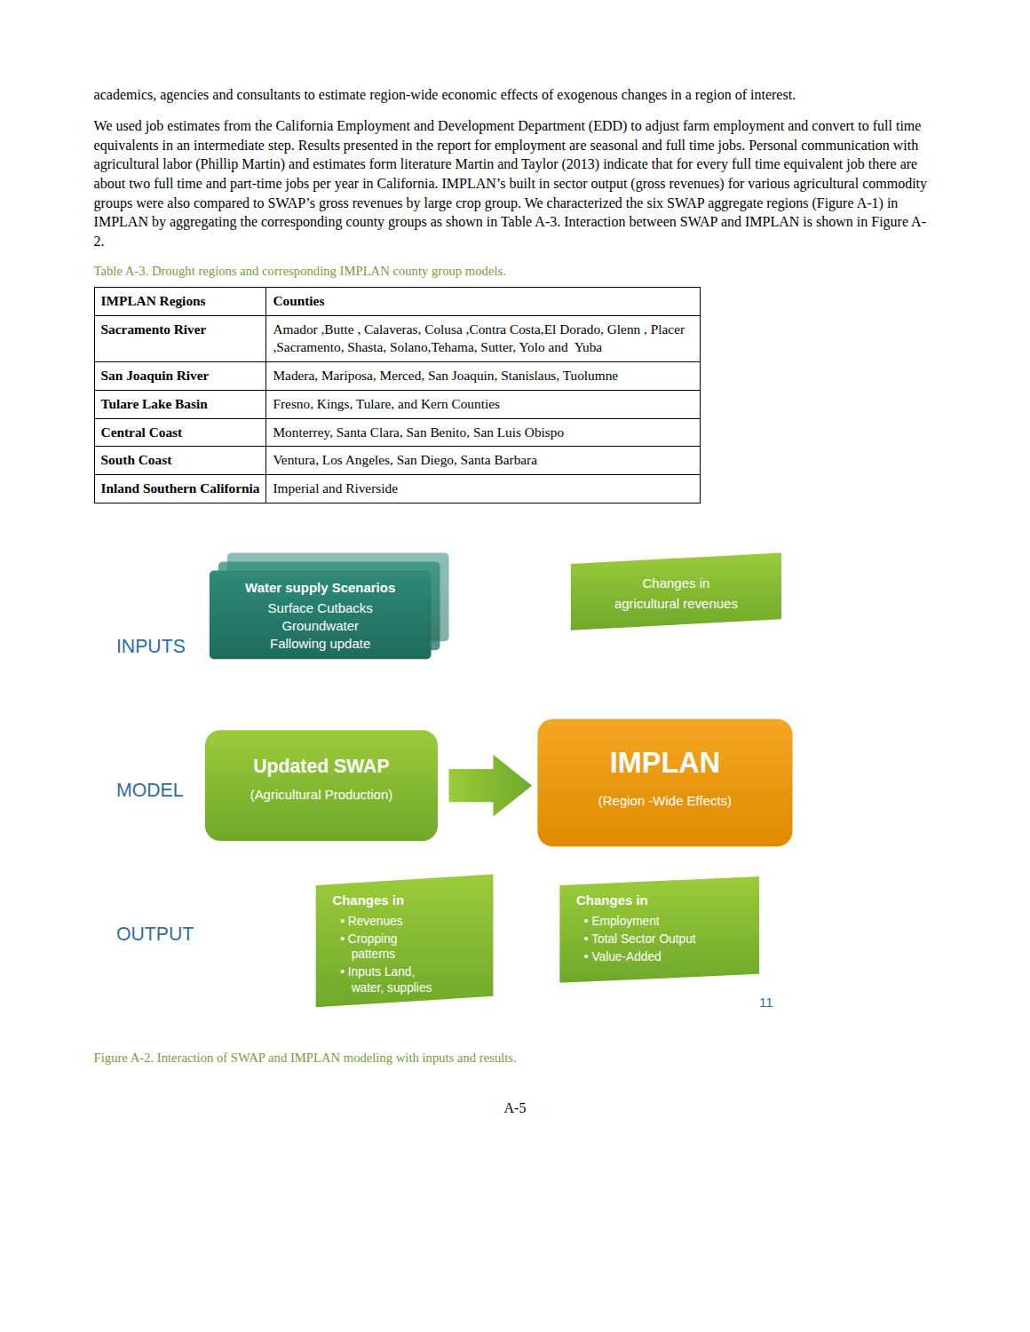academics, agencies and consultants to estimate region-wide economic effects of exogenous changes in a region of interest.
We used job estimates from the California Employment and Development Department (EDD) to adjust farm employment and convert to full time equivalents in an intermediate step. Results presented in the report for employment are seasonal and full time jobs. Personal communication with agricultural labor (Phillip Martin) and estimates form literature Martin and Taylor (2013) indicate that for every full time equivalent job there are about two full time and part-time jobs per year in California. IMPLAN’s built in sector output (gross revenues) for various agricultural commodity groups were also compared to SWAP’s gross revenues by large crop group. We characterized the six SWAP aggregate regions (Figure A-1) in IMPLAN by aggregating the corresponding county groups as shown in Table A-3. Interaction between SWAP and IMPLAN is shown in Figure A-2.
Table A-3. Drought regions and corresponding IMPLAN county group models.
| IMPLAN Regions | Counties |
| --- | --- |
| Sacramento River | Amador ,Butte , Calaveras, Colusa ,Contra Costa,El Dorado, Glenn , Placer ,Sacramento, Shasta, Solano,Tehama, Sutter, Yolo and Yuba |
| San Joaquin River | Madera, Mariposa, Merced, San Joaquin, Stanislaus, Tuolumne |
| Tulare Lake Basin | Fresno, Kings, Tulare, and Kern Counties |
| Central Coast | Monterrey, Santa Clara, San Benito, San Luis Obispo |
| South Coast | Ventura, Los Angeles, San Diego, Santa Barbara |
| Inland Southern California | Imperial and Riverside |
INPUTS MODEL OUTPUT Water supply Scenarios Surface Cutbacks Groundwater Fallowing update Changes in agricultural revenues Updated SWAP (Agricultural Production) IMPLAN (Region -Wide Effects) Changes in • Revenues • Cropping patterns • Inputs Land, water, supplies Changes in • Employment • Total Sector Output • Value-Added 11
Figure A-2. Interaction of SWAP and IMPLAN modeling with inputs and results.
A-5